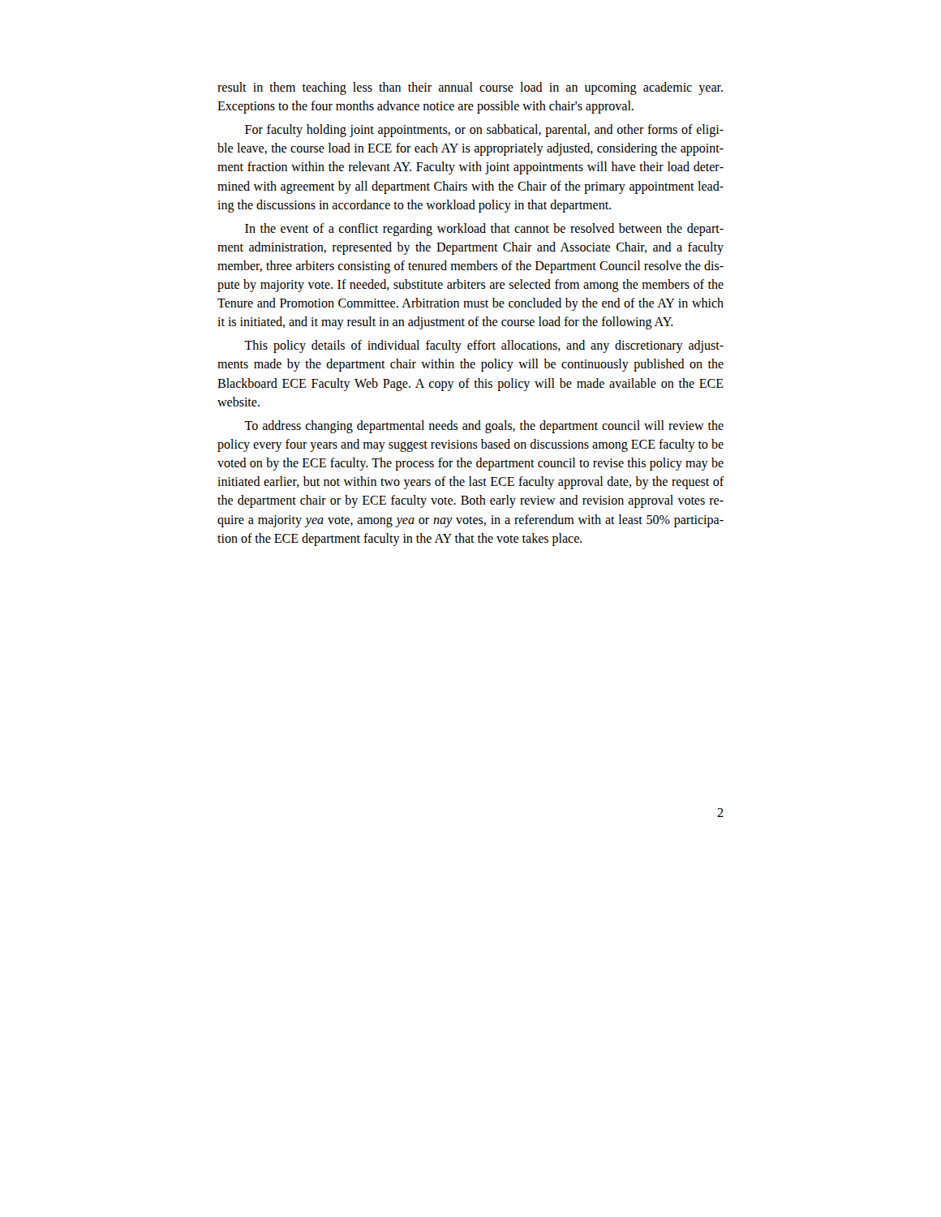result in them teaching less than their annual course load in an upcoming academic year. Exceptions to the four months advance notice are possible with chair's approval.
For faculty holding joint appointments, or on sabbatical, parental, and other forms of eligible leave, the course load in ECE for each AY is appropriately adjusted, considering the appointment fraction within the relevant AY. Faculty with joint appointments will have their load determined with agreement by all department Chairs with the Chair of the primary appointment leading the discussions in accordance to the workload policy in that department.
In the event of a conflict regarding workload that cannot be resolved between the department administration, represented by the Department Chair and Associate Chair, and a faculty member, three arbiters consisting of tenured members of the Department Council resolve the dispute by majority vote. If needed, substitute arbiters are selected from among the members of the Tenure and Promotion Committee. Arbitration must be concluded by the end of the AY in which it is initiated, and it may result in an adjustment of the course load for the following AY.
This policy details of individual faculty effort allocations, and any discretionary adjustments made by the department chair within the policy will be continuously published on the Blackboard ECE Faculty Web Page. A copy of this policy will be made available on the ECE website.
To address changing departmental needs and goals, the department council will review the policy every four years and may suggest revisions based on discussions among ECE faculty to be voted on by the ECE faculty. The process for the department council to revise this policy may be initiated earlier, but not within two years of the last ECE faculty approval date, by the request of the department chair or by ECE faculty vote. Both early review and revision approval votes require a majority yea vote, among yea or nay votes, in a referendum with at least 50% participation of the ECE department faculty in the AY that the vote takes place.
2